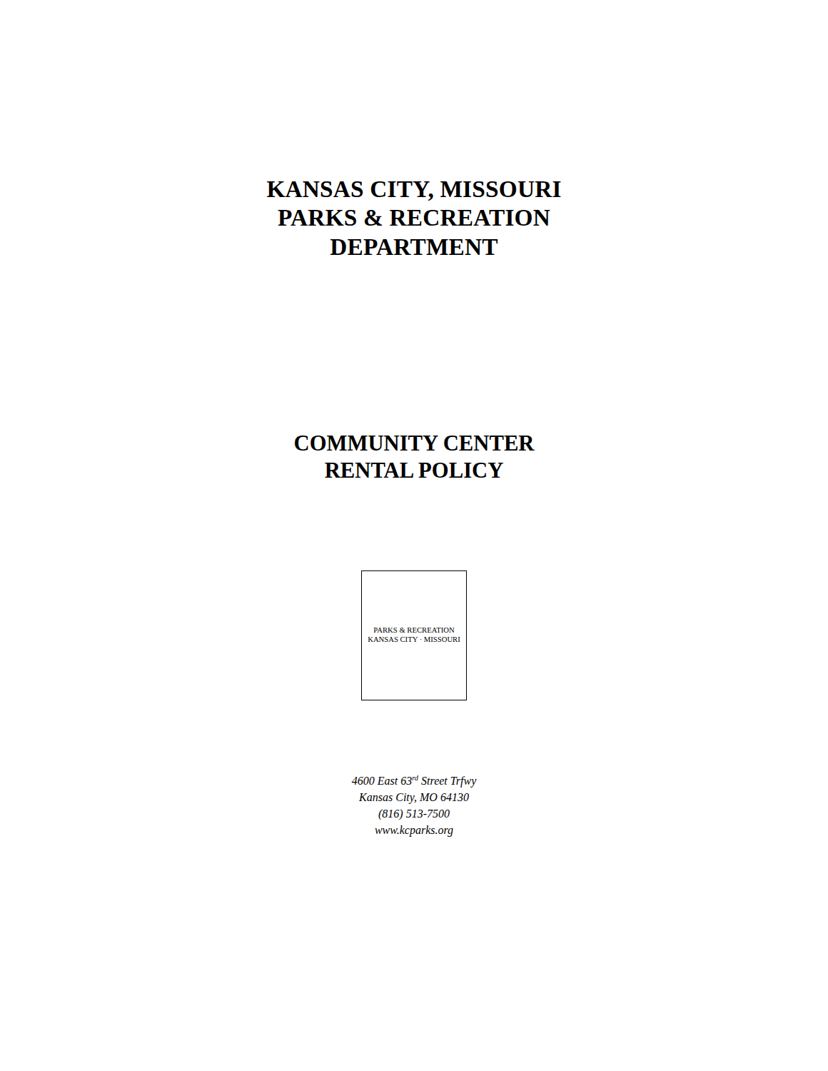KANSAS CITY, MISSOURI
PARKS & RECREATION DEPARTMENT
COMMUNITY CENTER
RENTAL POLICY
PARKS & RECREATION
KANSAS CITY · MISSOURI
4600 East 63rd Street Trfwy
Kansas City, MO 64130
(816) 513-7500
www.kcparks.org